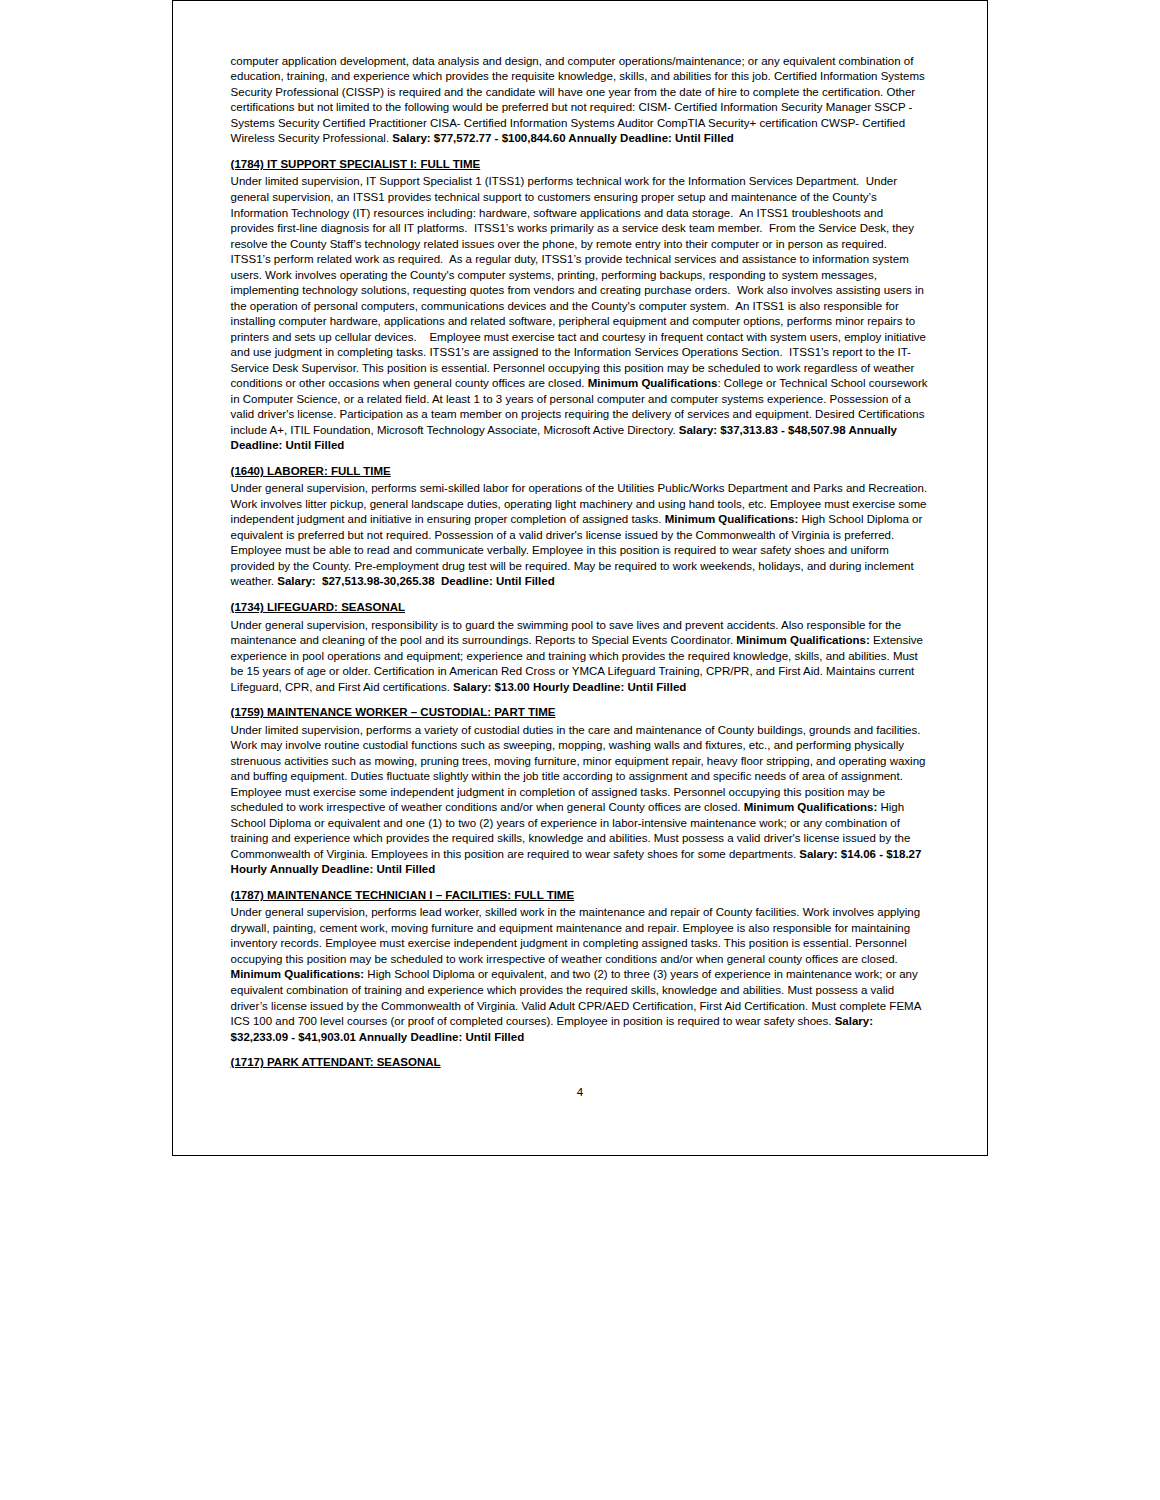computer application development, data analysis and design, and computer operations/maintenance; or any equivalent combination of education, training, and experience which provides the requisite knowledge, skills, and abilities for this job. Certified Information Systems Security Professional (CISSP) is required and the candidate will have one year from the date of hire to complete the certification. Other certifications but not limited to the following would be preferred but not required: CISM- Certified Information Security Manager SSCP - Systems Security Certified Practitioner CISA- Certified Information Systems Auditor CompTIA Security+ certification CWSP- Certified Wireless Security Professional. Salary: $77,572.77 - $100,844.60 Annually Deadline: Until Filled
(1784) IT SUPPORT SPECIALIST I: FULL TIME
Under limited supervision, IT Support Specialist 1 (ITSS1) performs technical work for the Information Services Department. Under general supervision, an ITSS1 provides technical support to customers ensuring proper setup and maintenance of the County’s Information Technology (IT) resources including: hardware, software applications and data storage. An ITSS1 troubleshoots and provides first-line diagnosis for all IT platforms. ITSS1’s works primarily as a service desk team member. From the Service Desk, they resolve the County Staff’s technology related issues over the phone, by remote entry into their computer or in person as required. ITSS1’s perform related work as required. As a regular duty, ITSS1’s provide technical services and assistance to information system users. Work involves operating the County's computer systems, printing, performing backups, responding to system messages, implementing technology solutions, requesting quotes from vendors and creating purchase orders. Work also involves assisting users in the operation of personal computers, communications devices and the County's computer system. An ITSS1 is also responsible for installing computer hardware, applications and related software, peripheral equipment and computer options, performs minor repairs to printers and sets up cellular devices. Employee must exercise tact and courtesy in frequent contact with system users, employ initiative and use judgment in completing tasks. ITSS1’s are assigned to the Information Services Operations Section. ITSS1’s report to the IT- Service Desk Supervisor. This position is essential. Personnel occupying this position may be scheduled to work regardless of weather conditions or other occasions when general county offices are closed. Minimum Qualifications: College or Technical School coursework in Computer Science, or a related field. At least 1 to 3 years of personal computer and computer systems experience. Possession of a valid driver's license. Participation as a team member on projects requiring the delivery of services and equipment. Desired Certifications include A+, ITIL Foundation, Microsoft Technology Associate, Microsoft Active Directory. Salary: $37,313.83 - $48,507.98 Annually Deadline: Until Filled
(1640) LABORER: FULL TIME
Under general supervision, performs semi-skilled labor for operations of the Utilities Public/Works Department and Parks and Recreation. Work involves litter pickup, general landscape duties, operating light machinery and using hand tools, etc. Employee must exercise some independent judgment and initiative in ensuring proper completion of assigned tasks. Minimum Qualifications: High School Diploma or equivalent is preferred but not required. Possession of a valid driver's license issued by the Commonwealth of Virginia is preferred. Employee must be able to read and communicate verbally. Employee in this position is required to wear safety shoes and uniform provided by the County. Pre-employment drug test will be required. May be required to work weekends, holidays, and during inclement weather. Salary: $27,513.98-30,265.38 Deadline: Until Filled
(1734) LIFEGUARD: SEASONAL
Under general supervision, responsibility is to guard the swimming pool to save lives and prevent accidents. Also responsible for the maintenance and cleaning of the pool and its surroundings. Reports to Special Events Coordinator. Minimum Qualifications: Extensive experience in pool operations and equipment; experience and training which provides the required knowledge, skills, and abilities. Must be 15 years of age or older. Certification in American Red Cross or YMCA Lifeguard Training, CPR/PR, and First Aid. Maintains current Lifeguard, CPR, and First Aid certifications. Salary: $13.00 Hourly Deadline: Until Filled
(1759) MAINTENANCE WORKER – CUSTODIAL: PART TIME
Under limited supervision, performs a variety of custodial duties in the care and maintenance of County buildings, grounds and facilities. Work may involve routine custodial functions such as sweeping, mopping, washing walls and fixtures, etc., and performing physically strenuous activities such as mowing, pruning trees, moving furniture, minor equipment repair, heavy floor stripping, and operating waxing and buffing equipment. Duties fluctuate slightly within the job title according to assignment and specific needs of area of assignment. Employee must exercise some independent judgment in completion of assigned tasks. Personnel occupying this position may be scheduled to work irrespective of weather conditions and/or when general County offices are closed. Minimum Qualifications: High School Diploma or equivalent and one (1) to two (2) years of experience in labor-intensive maintenance work; or any combination of training and experience which provides the required skills, knowledge and abilities. Must possess a valid driver's license issued by the Commonwealth of Virginia. Employees in this position are required to wear safety shoes for some departments. Salary: $14.06 - $18.27 Hourly Annually Deadline: Until Filled
(1787) MAINTENANCE TECHNICIAN I – FACILITIES: FULL TIME
Under general supervision, performs lead worker, skilled work in the maintenance and repair of County facilities. Work involves applying drywall, painting, cement work, moving furniture and equipment maintenance and repair. Employee is also responsible for maintaining inventory records. Employee must exercise independent judgment in completing assigned tasks. This position is essential. Personnel occupying this position may be scheduled to work irrespective of weather conditions and/or when general county offices are closed. Minimum Qualifications: High School Diploma or equivalent, and two (2) to three (3) years of experience in maintenance work; or any equivalent combination of training and experience which provides the required skills, knowledge and abilities. Must possess a valid driver’s license issued by the Commonwealth of Virginia. Valid Adult CPR/AED Certification, First Aid Certification. Must complete FEMA ICS 100 and 700 level courses (or proof of completed courses). Employee in position is required to wear safety shoes. Salary: $32,233.09 - $41,903.01 Annually Deadline: Until Filled
(1717) PARK ATTENDANT: SEASONAL
4